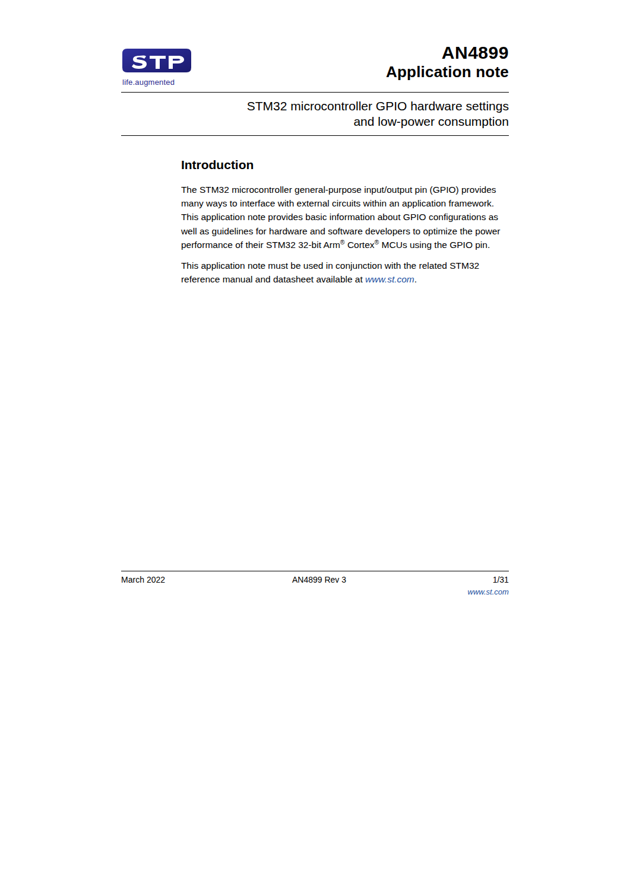life.augmented
AN4899
Application note
STM32 microcontroller GPIO hardware settings
and low-power consumption
Introduction
The STM32 microcontroller general-purpose input/output pin (GPIO) provides many ways to interface with external circuits within an application framework. This application note provides basic information about GPIO configurations as well as guidelines for hardware and software developers to optimize the power performance of their STM32 32-bit Arm® Cortex® MCUs using the GPIO pin.
This application note must be used in conjunction with the related STM32 reference manual and datasheet available at www.st.com.
March 2022
AN4899 Rev 3
1/31
www.st.com